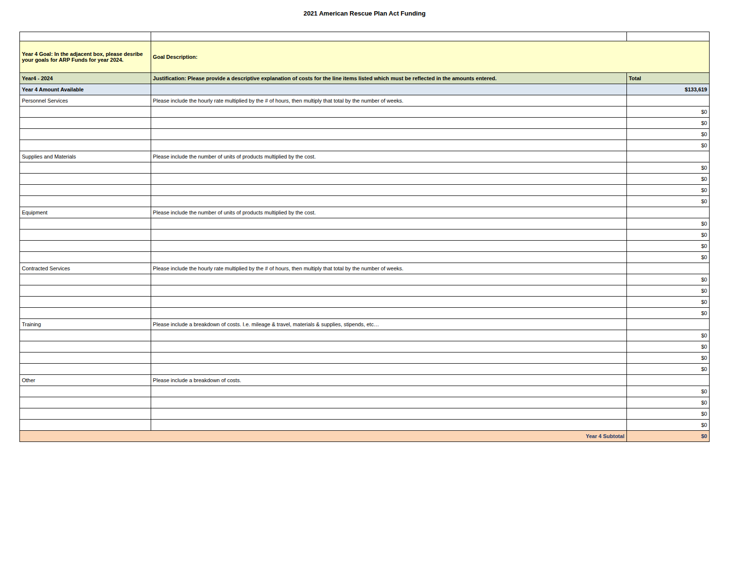2021 American Rescue Plan Act Funding
| Year 4 Goal: In the adjacent box, please desribe your goals for ARP Funds for year 2024. | Goal Description: |
| Year4 - 2024 | Justification: Please provide a descriptive explanation of costs for the line items listed which must be reflected in the amounts entered. | Total |
| Year 4 Amount Available | | $133,619 |
| Personnel Services | Please include the hourly rate multiplied by the # of hours, then multiply that total by the number of weeks. | |
| | | $0 |
| | | $0 |
| | | $0 |
| | | $0 |
| Supplies and Materials | Please include the number of units of products multiplied by the cost. | |
| | | $0 |
| | | $0 |
| | | $0 |
| | | $0 |
| Equipment | Please include the number of units of products multiplied by the cost. | |
| | | $0 |
| | | $0 |
| | | $0 |
| | | $0 |
| Contracted Services | Please include the hourly rate multiplied by the # of hours, then multiply that total by the number of weeks. | |
| | | $0 |
| | | $0 |
| | | $0 |
| | | $0 |
| Training | Please include a breakdown of costs. I.e. mileage & travel, materials & supplies, stipends, etc… | |
| | | $0 |
| | | $0 |
| | | $0 |
| | | $0 |
| Other | Please include a breakdown of costs. | |
| | | $0 |
| | | $0 |
| | | $0 |
| | | $0 |
| Year 4 Subtotal | $0 |